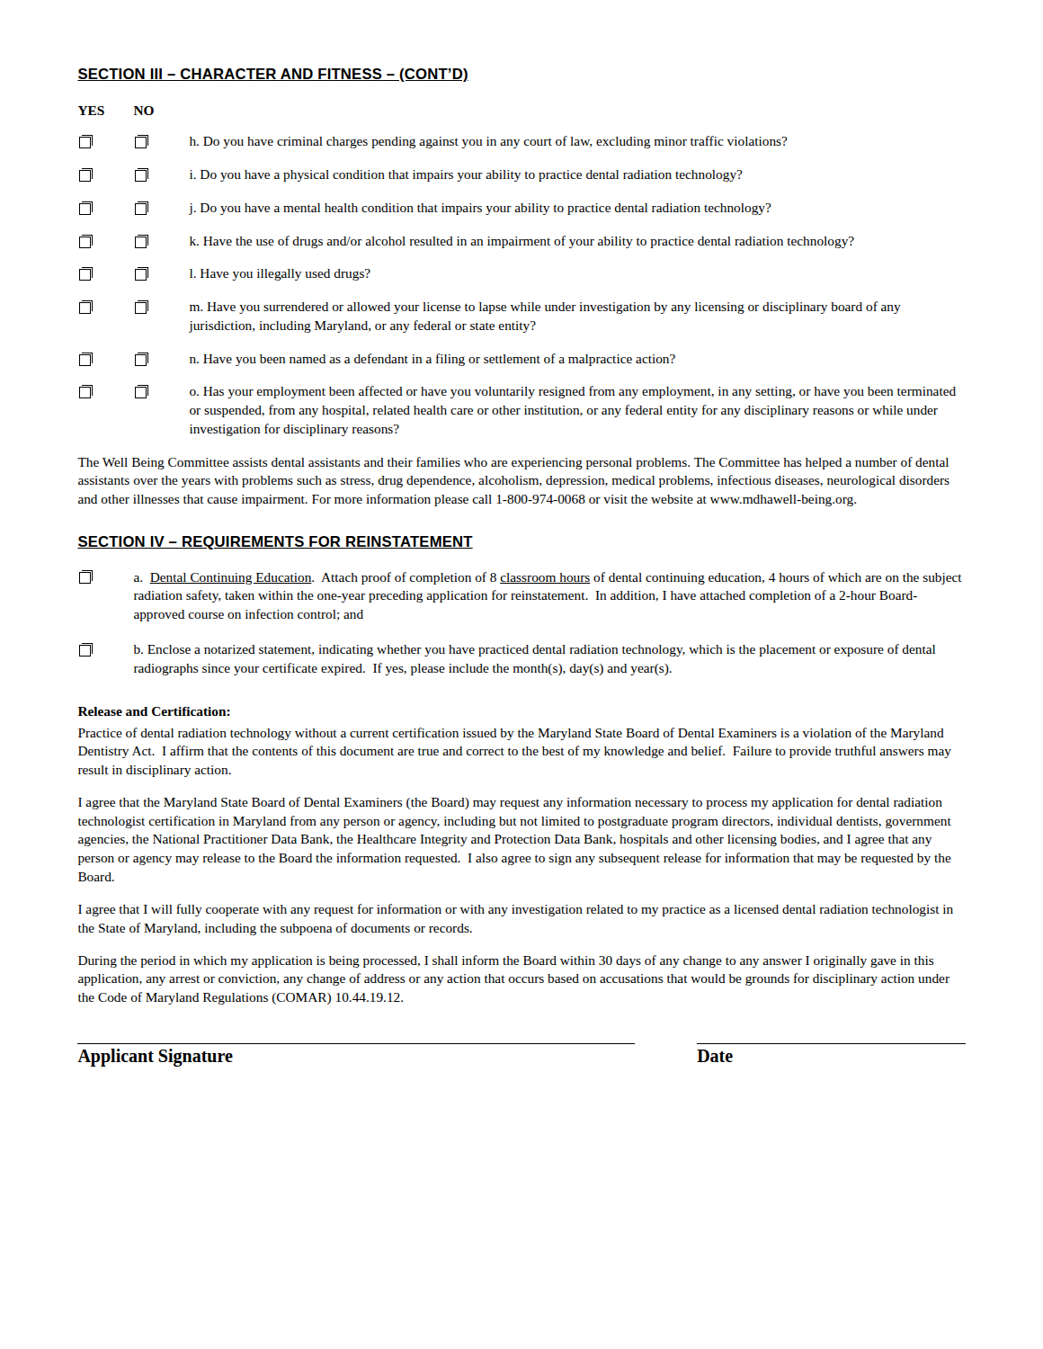SECTION III – CHARACTER AND FITNESS – (CONT’D)
YESNO
| | | h. Do you have criminal charges pending against you in any court of law, excluding minor traffic violations? |
| | | i. Do you have a physical condition that impairs your ability to practice dental radiation technology? |
| | | j. Do you have a mental health condition that impairs your ability to practice dental radiation technology? |
| | | k. Have the use of drugs and/or alcohol resulted in an impairment of your ability to practice dental radiation technology? |
| | | l. Have you illegally used drugs? |
| | | m. Have you surrendered or allowed your license to lapse while under investigation by any licensing or disciplinary board of any jurisdiction, including Maryland, or any federal or state entity? |
| | | n. Have you been named as a defendant in a filing or settlement of a malpractice action? |
| | | o. Has your employment been affected or have you voluntarily resigned from any employment, in any setting, or have you been terminated or suspended, from any hospital, related health care or other institution, or any federal entity for any disciplinary reasons or while under investigation for disciplinary reasons? |
The Well Being Committee assists dental assistants and their families who are experiencing personal problems. The Committee has helped a number of dental assistants over the years with problems such as stress, drug dependence, alcoholism, depression, medical problems, infectious diseases, neurological disorders and other illnesses that cause impairment. For more information please call 1-800-974-0068 or visit the website at www.mdhawell-being.org.
SECTION IV – REQUIREMENTS FOR REINSTATEMENT
| | a. Dental Continuing Education . Attach proof of completion of 8 classroom hours of dental continuing education, 4 hours of which are on the subject radiation safety, taken within the one-year preceding application for reinstatement. In addition, I have attached completion of a 2-hour Board-approved course on infection control; and |
| | b. Enclose a notarized statement, indicating whether you have practiced dental radiation technology, which is the placement or exposure of dental radiographs since your certificate expired. If yes, please include the month(s), day(s) and year(s). |
Release and Certification:
Practice of dental radiation technology without a current certification issued by the Maryland State Board of Dental Examiners is a violation of the Maryland Dentistry Act. I affirm that the contents of this document are true and correct to the best of my knowledge and belief. Failure to provide truthful answers may result in disciplinary action.
I agree that the Maryland State Board of Dental Examiners (the Board) may request any information necessary to process my application for dental radiation technologist certification in Maryland from any person or agency, including but not limited to postgraduate program directors, individual dentists, government agencies, the National Practitioner Data Bank, the Healthcare Integrity and Protection Data Bank, hospitals and other licensing bodies, and I agree that any person or agency may release to the Board the information requested. I also agree to sign any subsequent release for information that may be requested by the Board.
I agree that I will fully cooperate with any request for information or with any investigation related to my practice as a licensed dental radiation technologist in the State of Maryland, including the subpoena of documents or records.
During the period in which my application is being processed, I shall inform the Board within 30 days of any change to any answer I originally gave in this application, any arrest or conviction, any change of address or any action that occurs based on accusations that would be grounds for disciplinary action under the Code of Maryland Regulations (COMAR) 10.44.19.12.
| Applicant Signature | | Date |